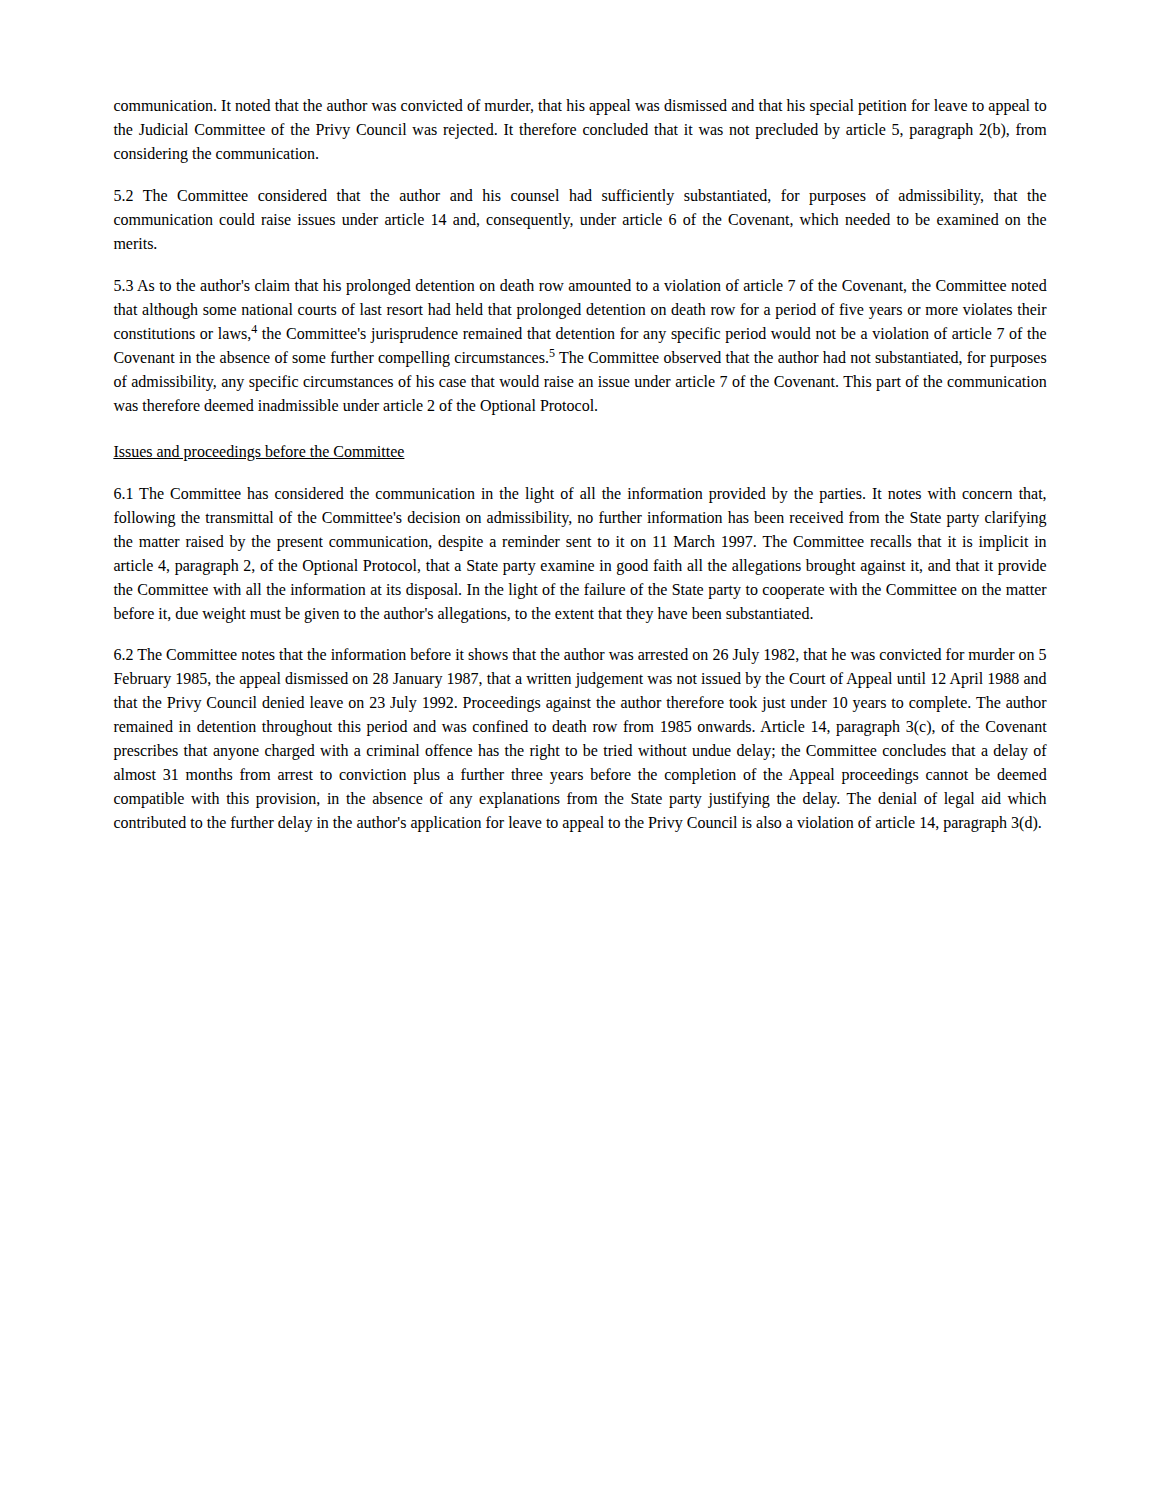communication. It noted that the author was convicted of murder, that his appeal was dismissed and that his special petition for leave to appeal to the Judicial Committee of the Privy Council was rejected. It therefore concluded that it was not precluded by article 5, paragraph 2(b), from considering the communication.
5.2 The Committee considered that the author and his counsel had sufficiently substantiated, for purposes of admissibility, that the communication could raise issues under article 14 and, consequently, under article 6 of the Covenant, which needed to be examined on the merits.
5.3 As to the author's claim that his prolonged detention on death row amounted to a violation of article 7 of the Covenant, the Committee noted that although some national courts of last resort had held that prolonged detention on death row for a period of five years or more violates their constitutions or laws,4 the Committee's jurisprudence remained that detention for any specific period would not be a violation of article 7 of the Covenant in the absence of some further compelling circumstances.5 The Committee observed that the author had not substantiated, for purposes of admissibility, any specific circumstances of his case that would raise an issue under article 7 of the Covenant. This part of the communication was therefore deemed inadmissible under article 2 of the Optional Protocol.
Issues and proceedings before the Committee
6.1 The Committee has considered the communication in the light of all the information provided by the parties. It notes with concern that, following the transmittal of the Committee's decision on admissibility, no further information has been received from the State party clarifying the matter raised by the present communication, despite a reminder sent to it on 11 March 1997. The Committee recalls that it is implicit in article 4, paragraph 2, of the Optional Protocol, that a State party examine in good faith all the allegations brought against it, and that it provide the Committee with all the information at its disposal. In the light of the failure of the State party to cooperate with the Committee on the matter before it, due weight must be given to the author's allegations, to the extent that they have been substantiated.
6.2 The Committee notes that the information before it shows that the author was arrested on 26 July 1982, that he was convicted for murder on 5 February 1985, the appeal dismissed on 28 January 1987, that a written judgement was not issued by the Court of Appeal until 12 April 1988 and that the Privy Council denied leave on 23 July 1992. Proceedings against the author therefore took just under 10 years to complete. The author remained in detention throughout this period and was confined to death row from 1985 onwards. Article 14, paragraph 3(c), of the Covenant prescribes that anyone charged with a criminal offence has the right to be tried without undue delay; the Committee concludes that a delay of almost 31 months from arrest to conviction plus a further three years before the completion of the Appeal proceedings cannot be deemed compatible with this provision, in the absence of any explanations from the State party justifying the delay. The denial of legal aid which contributed to the further delay in the author's application for leave to appeal to the Privy Council is also a violation of article 14, paragraph 3(d).